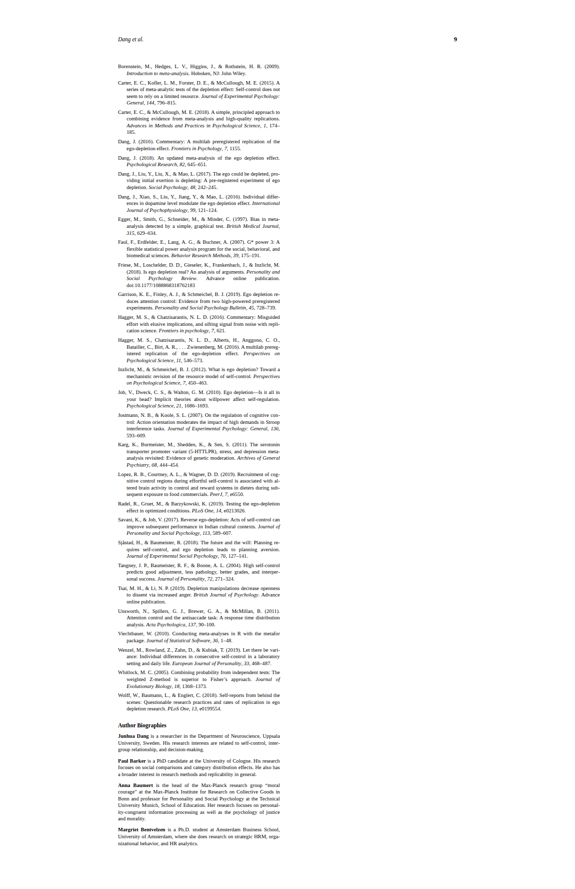Dang et al. 9
Borenstein, M., Hedges, L. V., Higgins, J., & Rothstein, H. R. (2009). Introduction to meta-analysis. Hoboken, NJ: John Wiley.
Carter, E. C., Kofler, L. M., Forster, D. E., & McCullough, M. E. (2015). A series of meta-analytic tests of the depletion effect: Self-control does not seem to rely on a limited resource. Journal of Experimental Psychology: General, 144, 796–815.
Carter, E. C., & McCullough, M. E. (2018). A simple, principled approach to combining evidence from meta-analysis and high-quality replications. Advances in Methods and Practices in Psychological Science, 1, 174–185.
Dang, J. (2016). Commentary: A multilab preregistered replication of the ego-depletion effect. Frontiers in Psychology, 7, 1155.
Dang, J. (2018). An updated meta-analysis of the ego depletion effect. Psychological Research, 82, 645–651.
Dang, J., Liu, Y., Liu, X., & Mao, L. (2017). The ego could be depleted, providing initial exertion is depleting: A pre-registered experiment of ego depletion. Social Psychology, 48, 242–245.
Dang, J., Xiao, S., Liu, Y., Jiang, Y., & Mao, L. (2016). Individual differences in dopamine level modulate the ego depletion effect. International Journal of Psychophysiology, 99, 121–124.
Egger, M., Smith, G., Schneider, M., & Minder, C. (1997). Bias in meta-analysis detected by a simple, graphical test. British Medical Journal, 315, 629–634.
Faul, F., Erdfelder, E., Lang, A. G., & Buchner, A. (2007). G* power 3: A flexible statistical power analysis program for the social, behavioral, and biomedical sciences. Behavior Research Methods, 39, 175–191.
Friese, M., Loschelder, D. D., Gieseler, K., Frankenbach, J., & Inzlicht, M. (2018). Is ego depletion real? An analysis of arguments. Personality and Social Psychology Review. Advance online publication. doi:10.1177/1088868318762183
Garrison, K. E., Finley, A. J., & Schmeichel, B. J. (2019). Ego depletion reduces attention control: Evidence from two high-powered preregistered experiments. Personality and Social Psychology Bulletin, 45, 728–739.
Hagger, M. S., & Chatzisarantis, N. L. D. (2016). Commentary: Misguided effort with elusive implications, and sifting signal from noise with replication science. Frontiers in psychology, 7, 621.
Hagger, M. S., Chatzisarantis, N. L. D., Alberts, H., Anggono, C. O., Batailler, C., Birt, A. R., . . . Zwienenberg, M. (2016). A multilab preregistered replication of the ego-depletion effect. Perspectives on Psychological Science, 11, 546–573.
Inzlicht, M., & Schmeichel, B. J. (2012). What is ego depletion? Toward a mechanistic revision of the resource model of self-control. Perspectives on Psychological Science, 7, 450–463.
Job, V., Dweck, C. S., & Walton, G. M. (2010). Ego depletion—Is it all in your head? Implicit theories about willpower affect self-regulation. Psychological Science, 21, 1686–1693.
Jostmann, N. B., & Koole, S. L. (2007). On the regulation of cognitive control: Action orientation moderates the impact of high demands in Stroop interference tasks. Journal of Experimental Psychology: General, 136, 593–609.
Karg, K., Burmeister, M., Shedden, K., & Sen, S. (2011). The serotonin transporter promoter variant (5-HTTLPR), stress, and depression meta-analysis revisited: Evidence of genetic moderation. Archives of General Psychiatry, 68, 444–454.
Lopez, R. B., Courtney, A. L., & Wagner, D. D. (2019). Recruitment of cognitive control regions during effortful self-control is associated with altered brain activity in control and reward systems in dieters during subsequent exposure to food commercials. PeerJ, 7, e6550.
Radel, R., Gruet, M., & Barzykowski, K. (2019). Testing the ego-depletion effect in optimized conditions. PLoS One, 14, e0213026.
Savani, K., & Job, V. (2017). Reverse ego-depletion: Acts of self-control can improve subsequent performance in Indian cultural contexts. Journal of Personality and Social Psychology, 113, 589–607.
Sjåstad, H., & Baumeister, R. (2018). The future and the will: Planning requires self-control, and ego depletion leads to planning aversion. Journal of Experimental Social Psychology, 76, 127–141.
Tangney, J. P., Baumeister, R. F., & Boone, A. L. (2004). High self-control predicts good adjustment, less pathology, better grades, and interpersonal success. Journal of Personality, 72, 271–324.
Tsai, M. H., & Li, N. P. (2019). Depletion manipulations decrease openness to dissent via increased anger. British Journal of Psychology. Advance online publication.
Unsworth, N., Spillers, G. J., Brewer, G. A., & McMillan, B. (2011). Attention control and the antisaccade task: A response time distribution analysis. Acta Psychologica, 137, 90–100.
Viechtbauer, W. (2010). Conducting meta-analyses in R with the metafor package. Journal of Statistical Software, 36, 1–48.
Wenzel, M., Rowland, Z., Zahn, D., & Kubiak, T. (2019). Let there be variance: Individual differences in consecutive self-control in a laboratory setting and daily life. European Journal of Personality, 33, 468–487.
Whitlock, M. C. (2005). Combining probability from independent tests: The weighted Z-method is superior to Fisher’s approach. Journal of Evolutionary Biology, 18, 1368–1373.
Wolff, W., Baumann, L., & Englert, C. (2018). Self-reports from behind the scenes: Questionable research practices and rates of replication in ego depletion research. PLoS One, 13, e0199554.
Author Biographies
Junhua Dang is a researcher in the Department of Neuroscience, Uppsala University, Sweden. His research interests are related to self-control, intergroup relationship, and decision-making.
Paul Barker is a PhD candidate at the University of Cologne. His research focuses on social comparisons and category distribution effects. He also has a broader interest in research methods and replicability in general.
Anna Baumert is the head of the Max-Planck research group “moral courage” at the Max-Planck Institute for Research on Collective Goods in Bonn and professor for Personality and Social Psychology at the Technical University Munich, School of Education. Her research focuses on personality-congruent information processing as well as the psychology of justice and morality.
Margriet Bentvelzen is a Ph.D. student at Amsterdam Business School, University of Amsterdam, where she does research on strategic HRM, organizational behavior, and HR analytics.